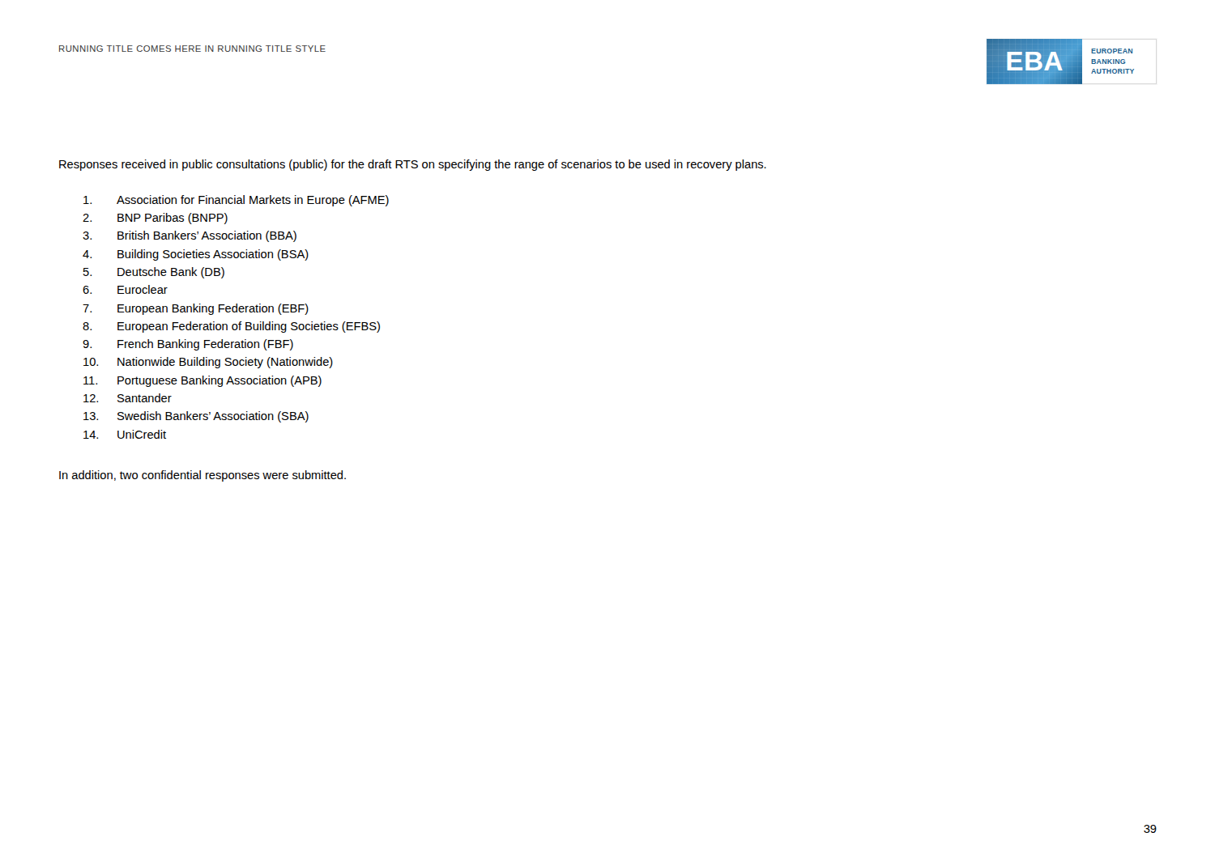Running title comes here in running title style
EBA
European Banking Authority
Responses received in public consultations (public) for the draft RTS on specifying the range of scenarios to be used in recovery plans.
Association for Financial Markets in Europe (AFME)
BNP Paribas (BNPP)
British Bankers’ Association (BBA)
Building Societies Association (BSA)
Deutsche Bank (DB)
Euroclear
European Banking Federation (EBF)
European Federation of Building Societies (EFBS)
French Banking Federation (FBF)
Nationwide Building Society (Nationwide)
Portuguese Banking Association (APB)
Santander
Swedish Bankers’ Association (SBA)
UniCredit
In addition, two confidential responses were submitted.
39